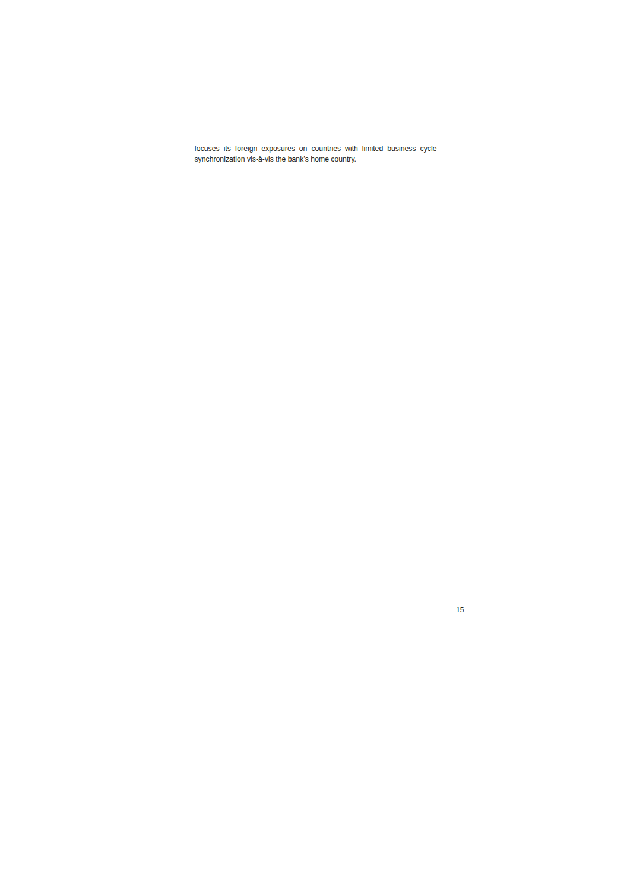focuses its foreign exposures on countries with limited business cycle synchronization vis-à-vis the bank’s home country.
15